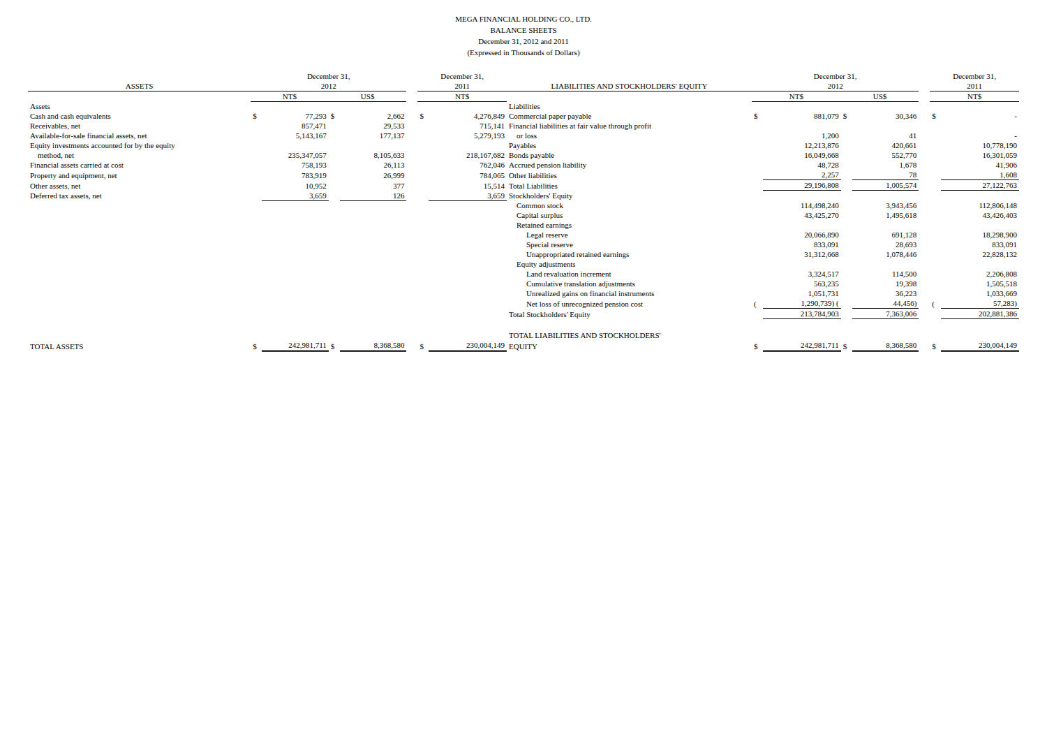MEGA FINANCIAL HOLDING CO., LTD.
BALANCE SHEETS
December 31, 2012 and 2011
(Expressed in Thousands of Dollars)
| | December 31, | | December 31, | | December 31, | | December 31, |
| ASSETS | 2012 | | 2011 | LIABILITIES AND STOCKHOLDERS' EQUITY | 2012 | | 2011 |
| | NT$ | US$ | | NT$ | | NT$ | US$ | | NT$ |
| Assets | | Liabilities | |
| Cash and cash equivalents | $ | 77,293 | $ | 2,662 | | $ | 4,276,849 | Commercial paper payable | $ | 881,079 | $ | 30,346 | | $ | - |
| Receivables, net | | 857,471 | | 29,533 | | | 715,141 | Financial liabilities at fair value through profit | |
| Available-for-sale financial assets, net | | 5,143,167 | | 177,137 | | | 5,279,193 | or loss | | 1,200 | | 41 | | | - |
| Equity investments accounted for by the equity | | Payables | | 12,213,876 | | 420,661 | | | 10,778,190 |
| method, net | | 235,347,057 | | 8,105,633 | | | 218,167,682 | Bonds payable | | 16,049,668 | | 552,770 | | | 16,301,059 |
| Financial assets carried at cost | | 758,193 | | 26,113 | | | 762,046 | Accrued pension liability | | 48,728 | | 1,678 | | | 41,906 |
| Property and equipment, net | | 783,919 | | 26,999 | | | 784,065 | Other liabilities | | 2,257 | | 78 | | | 1,608 |
| Other assets, net | | 10,952 | | 377 | | | 15,514 | Total Liabilities | | 29,196,808 | | 1,005,574 | | | 27,122,763 |
| Deferred tax assets, net | | 3,659 | | 126 | | | 3,659 | Stockholders' Equity | |
| | Common stock | | 114,498,240 | | 3,943,456 | | | 112,806,148 |
| | Capital surplus | | 43,425,270 | | 1,495,618 | | | 43,426,403 |
| | Retained earnings | |
| | Legal reserve | | 20,066,890 | | 691,128 | | | 18,298,900 |
| | Special reserve | | 833,091 | | 28,693 | | | 833,091 |
| | Unappropriated retained earnings | | 31,312,668 | | 1,078,446 | | | 22,828,132 |
| | Equity adjustments | |
| | Land revaluation increment | | 3,324,517 | | 114,500 | | | 2,206,808 |
| | Cumulative translation adjustments | | 563,235 | | 19,398 | | | 1,505,518 |
| | Unrealized gains on financial instruments | | 1,051,731 | | 36,223 | | | 1,033,669 |
| | Net loss of unrecognized pension cost | ( | 1,290,739) ( | | 44,456) | | ( | 57,283) |
| | Total Stockholders' Equity | | 213,784,903 | | 7,363,006 | | | 202,881,386 |
| | TOTAL LIABILITIES AND STOCKHOLDERS' | |
| TOTAL ASSETS | $ | 242,981,711 | $ | 8,368,580 | | $ | 230,004,149 | EQUITY | $ | 242,981,711 | $ | 8,368,580 | | $ | 230,004,149 |